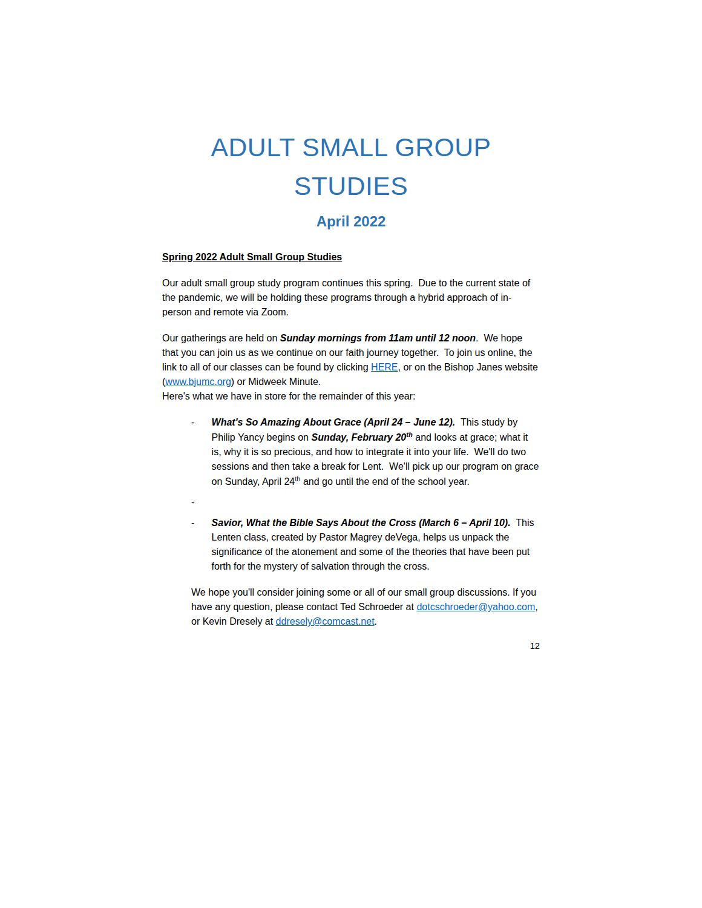ADULT SMALL GROUP STUDIES
April 2022
Spring 2022 Adult Small Group Studies
Our adult small group study program continues this spring. Due to the current state of the pandemic, we will be holding these programs through a hybrid approach of in-person and remote via Zoom.
Our gatherings are held on Sunday mornings from 11am until 12 noon. We hope that you can join us as we continue on our faith journey together. To join us online, the link to all of our classes can be found by clicking HERE, or on the Bishop Janes website (www.bjumc.org) or Midweek Minute.
Here's what we have in store for the remainder of this year:
What's So Amazing About Grace (April 24 – June 12). This study by Philip Yancy begins on Sunday, February 20th and looks at grace; what it is, why it is so precious, and how to integrate it into your life. We'll do two sessions and then take a break for Lent. We'll pick up our program on grace on Sunday, April 24th and go until the end of the school year.
Savior, What the Bible Says About the Cross (March 6 – April 10). This Lenten class, created by Pastor Magrey deVega, helps us unpack the significance of the atonement and some of the theories that have been put forth for the mystery of salvation through the cross.
We hope you'll consider joining some or all of our small group discussions. If you have any question, please contact Ted Schroeder at dotcschroeder@yahoo.com, or Kevin Dresely at ddresely@comcast.net.
12